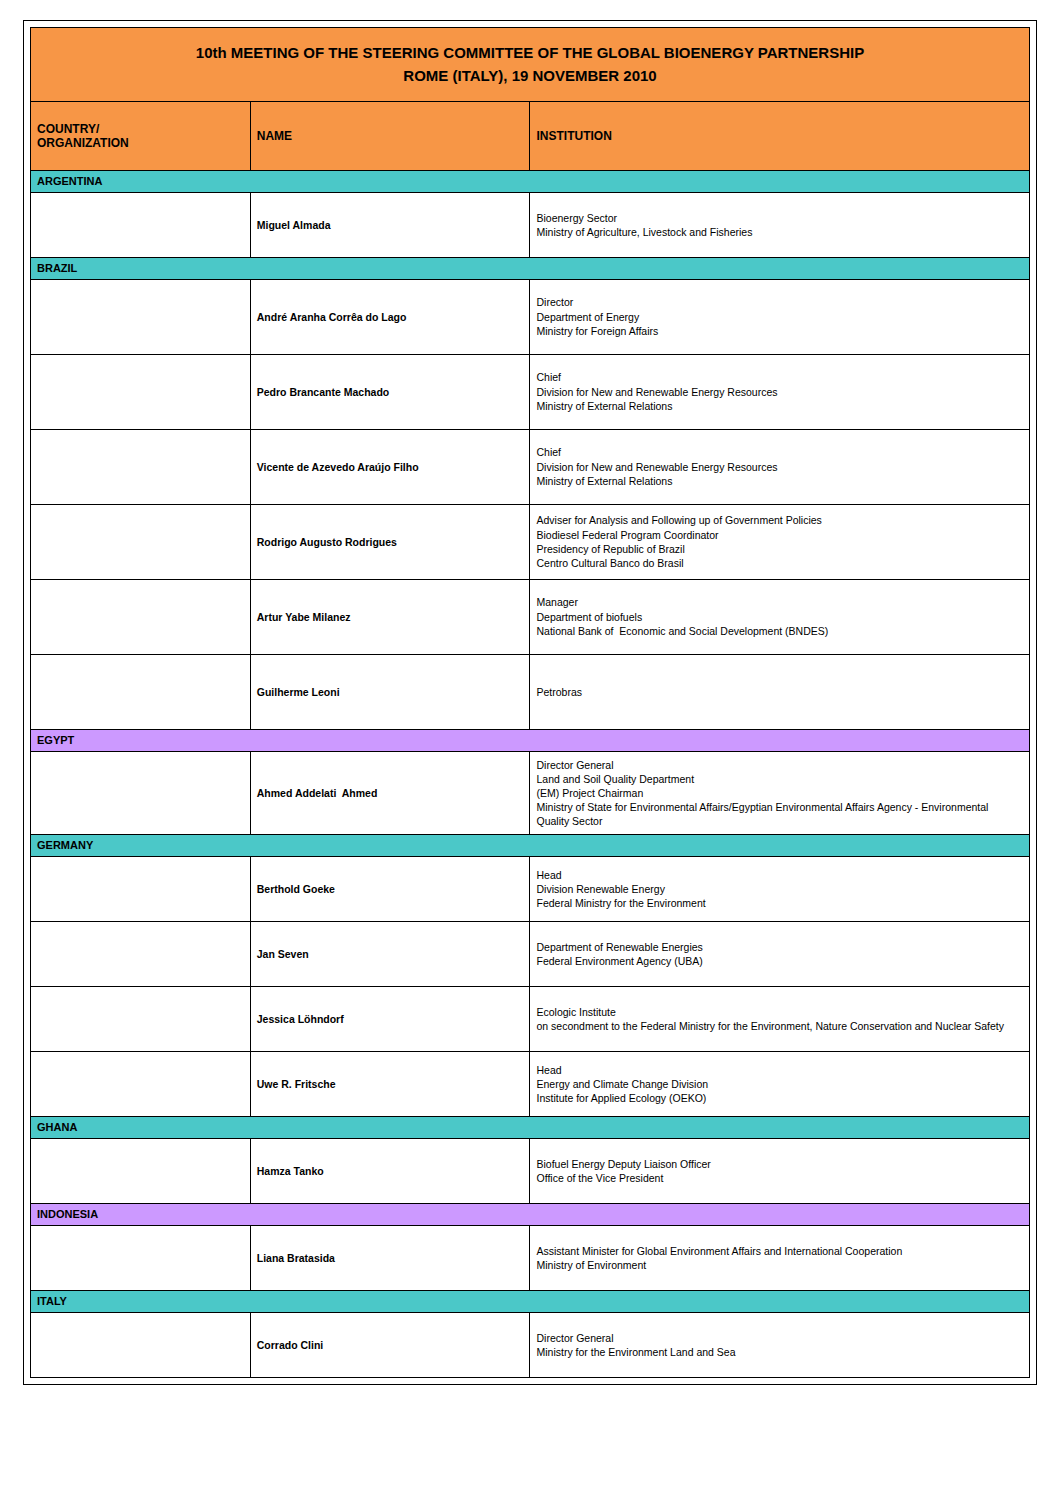| 10th MEETING OF THE STEERING COMMITTEE OF THE GLOBAL BIOENERGY PARTNERSHIP ROME (ITALY), 19 NOVEMBER 2010 |
| COUNTRY/ ORGANIZATION | NAME | INSTITUTION |
| ARGENTINA |
| | Miguel Almada | Bioenergy Sector Ministry of Agriculture, Livestock and Fisheries |
| BRAZIL |
| | André Aranha Corrêa do Lago | Director Department of Energy Ministry for Foreign Affairs |
| | Pedro Brancante Machado | Chief Division for New and Renewable Energy Resources Ministry of External Relations |
| | Vicente de Azevedo Araújo Filho | Chief Division for New and Renewable Energy Resources Ministry of External Relations |
| | Rodrigo Augusto Rodrigues | Adviser for Analysis and Following up of Government Policies Biodiesel Federal Program Coordinator Presidency of Republic of Brazil Centro Cultural Banco do Brasil |
| | Artur Yabe Milanez | Manager Department of biofuels National Bank of Economic and Social Development (BNDES) |
| | Guilherme Leoni | Petrobras |
| EGYPT |
| | Ahmed Addelati Ahmed | Director General Land and Soil Quality Department (EM) Project Chairman Ministry of State for Environmental Affairs/Egyptian Environmental Affairs Agency - Environmental Quality Sector |
| GERMANY |
| | Berthold Goeke | Head Division Renewable Energy Federal Ministry for the Environment |
| | Jan Seven | Department of Renewable Energies Federal Environment Agency (UBA) |
| | Jessica Löhndorf | Ecologic Institute on secondment to the Federal Ministry for the Environment, Nature Conservation and Nuclear Safety |
| | Uwe R. Fritsche | Head Energy and Climate Change Division Institute for Applied Ecology (OEKO) |
| GHANA |
| | Hamza Tanko | Biofuel Energy Deputy Liaison Officer Office of the Vice President |
| INDONESIA |
| | Liana Bratasida | Assistant Minister for Global Environment Affairs and International Cooperation Ministry of Environment |
| ITALY |
| | Corrado Clini | Director General Ministry for the Environment Land and Sea |